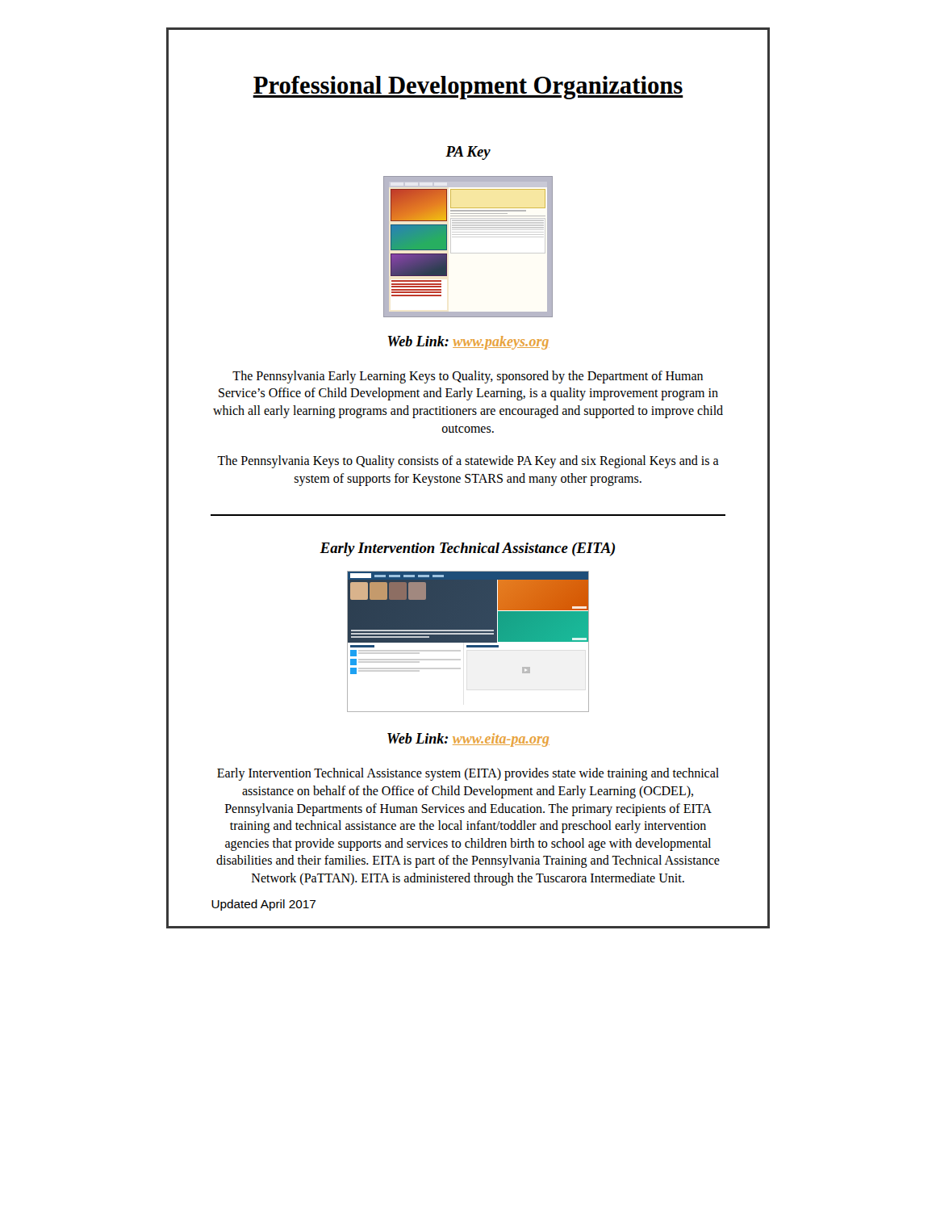Professional Development Organizations
PA Key
Web Link: www.pakeys.org
The Pennsylvania Early Learning Keys to Quality, sponsored by the Department of Human Service’s Office of Child Development and Early Learning, is a quality improvement program in which all early learning programs and practitioners are encouraged and supported to improve child outcomes.
The Pennsylvania Keys to Quality consists of a statewide PA Key and six Regional Keys and is a system of supports for Keystone STARS and many other programs.
Early Intervention Technical Assistance (EITA)
Web Link: www.eita-pa.org
Early Intervention Technical Assistance system (EITA) provides state wide training and technical assistance on behalf of the Office of Child Development and Early Learning (OCDEL), Pennsylvania Departments of Human Services and Education. The primary recipients of EITA training and technical assistance are the local infant/toddler and preschool early intervention agencies that provide supports and services to children birth to school age with developmental disabilities and their families. EITA is part of the Pennsylvania Training and Technical Assistance Network (PaTTAN). EITA is administered through the Tuscarora Intermediate Unit.
Updated April 2017